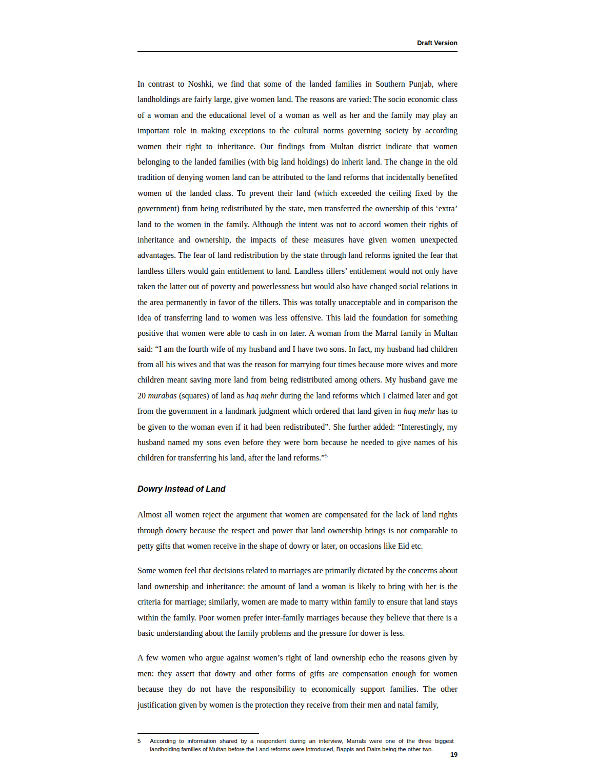Draft Version
In contrast to Noshki, we find that some of the landed families in Southern Punjab, where landholdings are fairly large, give women land. The reasons are varied: The socio economic class of a woman and the educational level of a woman as well as her and the family may play an important role in making exceptions to the cultural norms governing society by according women their right to inheritance. Our findings from Multan district indicate that women belonging to the landed families (with big land holdings) do inherit land. The change in the old tradition of denying women land can be attributed to the land reforms that incidentally benefited women of the landed class. To prevent their land (which exceeded the ceiling fixed by the government) from being redistributed by the state, men transferred the ownership of this ‘extra’ land to the women in the family. Although the intent was not to accord women their rights of inheritance and ownership, the impacts of these measures have given women unexpected advantages. The fear of land redistribution by the state through land reforms ignited the fear that landless tillers would gain entitlement to land. Landless tillers’ entitlement would not only have taken the latter out of poverty and powerlessness but would also have changed social relations in the area permanently in favor of the tillers. This was totally unacceptable and in comparison the idea of transferring land to women was less offensive. This laid the foundation for something positive that women were able to cash in on later. A woman from the Marral family in Multan said: “I am the fourth wife of my husband and I have two sons. In fact, my husband had children from all his wives and that was the reason for marrying four times because more wives and more children meant saving more land from being redistributed among others. My husband gave me 20 murabas (squares) of land as haq mehr during the land reforms which I claimed later and got from the government in a landmark judgment which ordered that land given in haq mehr has to be given to the woman even if it had been redistributed”. She further added: “Interestingly, my husband named my sons even before they were born because he needed to give names of his children for transferring his land, after the land reforms.”5
Dowry Instead of Land
Almost all women reject the argument that women are compensated for the lack of land rights through dowry because the respect and power that land ownership brings is not comparable to petty gifts that women receive in the shape of dowry or later, on occasions like Eid etc.
Some women feel that decisions related to marriages are primarily dictated by the concerns about land ownership and inheritance: the amount of land a woman is likely to bring with her is the criteria for marriage; similarly, women are made to marry within family to ensure that land stays within the family. Poor women prefer inter-family marriages because they believe that there is a basic understanding about the family problems and the pressure for dower is less.
A few women who argue against women’s right of land ownership echo the reasons given by men: they assert that dowry and other forms of gifts are compensation enough for women because they do not have the responsibility to economically support families. The other justification given by women is the protection they receive from their men and natal family,
5 According to information shared by a respondent during an interview, Marrals were one of the three biggest landholding families of Multan before the Land reforms were introduced, Bappis and Dairs being the other two.
19